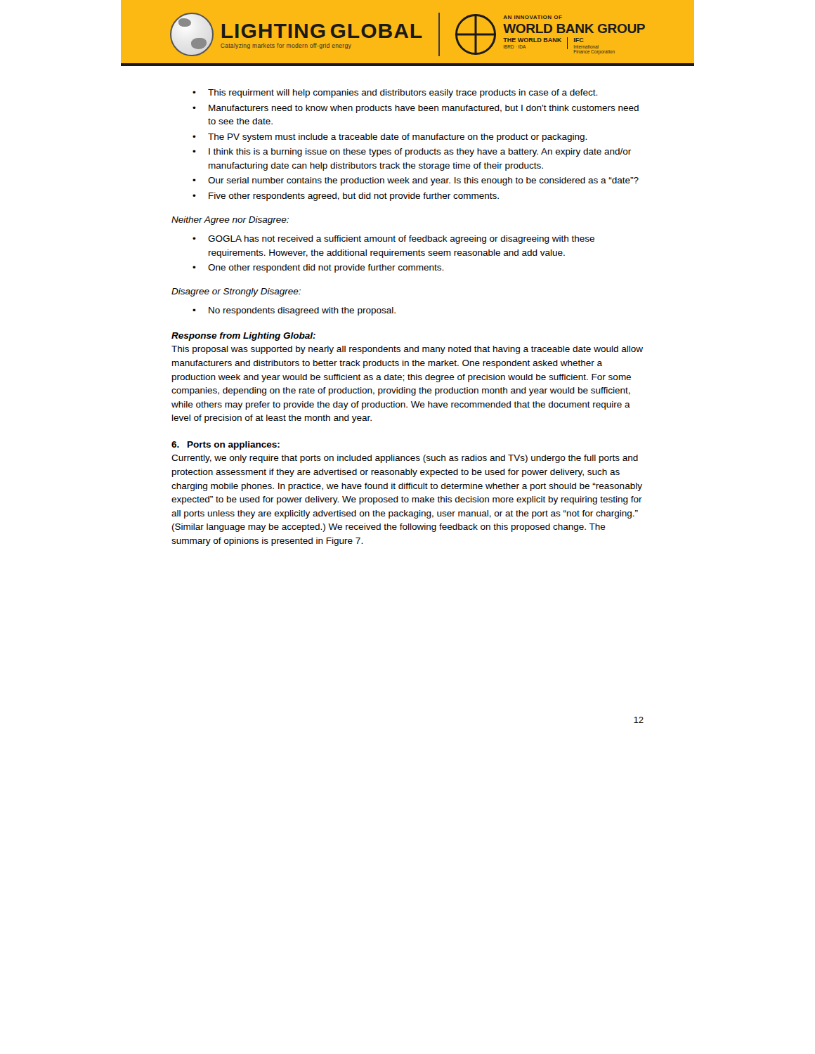LIGHTING GLOBAL
Catalyzing markets for modern off-grid energy
AN INNOVATION OF
WORLD BANK GROUP
THE WORLD BANKIBRD · IDA
IFCInternational
Finance Corporation
This requirment will help companies and distributors easily trace products in case of a defect.
Manufacturers need to know when products have been manufactured, but I don't think customers need to see the date.
The PV system must include a traceable date of manufacture on the product or packaging.
I think this is a burning issue on these types of products as they have a battery. An expiry date and/or manufacturing date can help distributors track the storage time of their products.
Our serial number contains the production week and year. Is this enough to be considered as a “date”?
Five other respondents agreed, but did not provide further comments.
Neither Agree nor Disagree:
GOGLA has not received a sufficient amount of feedback agreeing or disagreeing with these requirements. However, the additional requirements seem reasonable and add value.
One other respondent did not provide further comments.
Disagree or Strongly Disagree:
No respondents disagreed with the proposal.
Response from Lighting Global:
This proposal was supported by nearly all respondents and many noted that having a traceable date would allow manufacturers and distributors to better track products in the market. One respondent asked whether a production week and year would be sufficient as a date; this degree of precision would be sufficient. For some companies, depending on the rate of production, providing the production month and year would be sufficient, while others may prefer to provide the day of production. We have recommended that the document require a level of precision of at least the month and year.
6. Ports on appliances:
Currently, we only require that ports on included appliances (such as radios and TVs) undergo the full ports and protection assessment if they are advertised or reasonably expected to be used for power delivery, such as charging mobile phones. In practice, we have found it difficult to determine whether a port should be “reasonably expected” to be used for power delivery. We proposed to make this decision more explicit by requiring testing for all ports unless they are explicitly advertised on the packaging, user manual, or at the port as “not for charging.” (Similar language may be accepted.) We received the following feedback on this proposed change. The summary of opinions is presented in Figure 7.
12